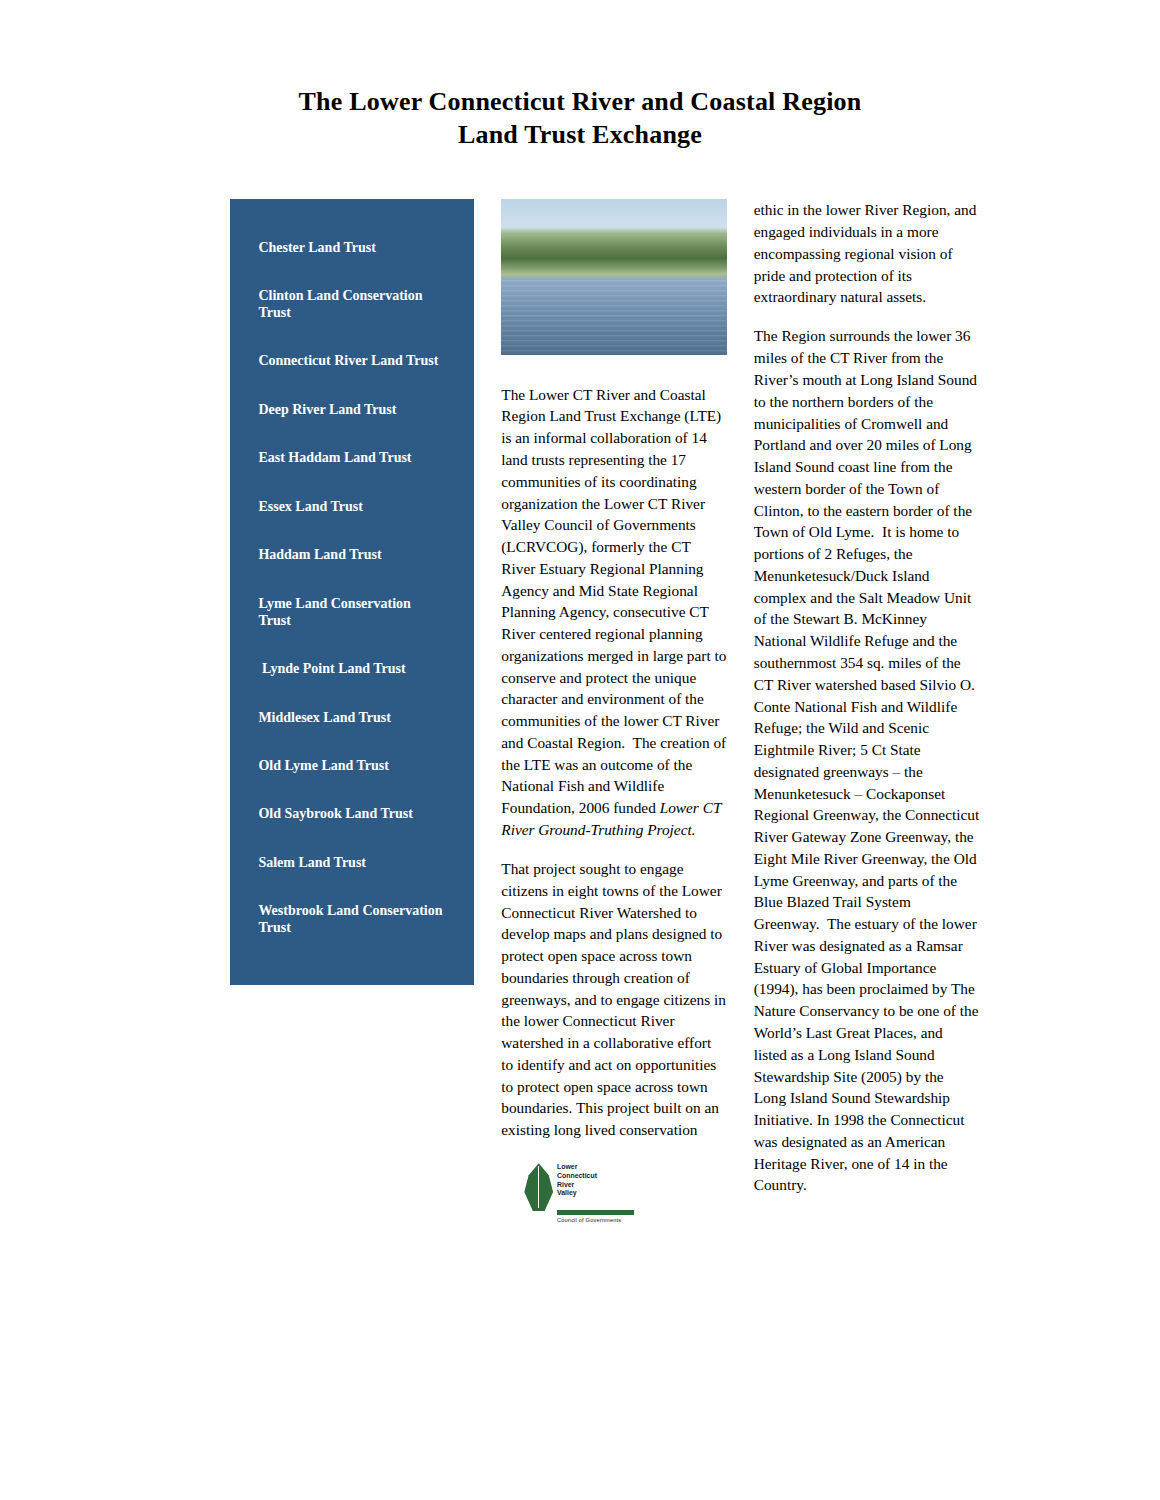The Lower Connecticut River and Coastal Region
Land Trust Exchange
Chester Land Trust
Clinton Land Conservation Trust
Connecticut River Land Trust
Deep River Land Trust
East Haddam Land Trust
Essex Land Trust
Haddam Land Trust
Lyme Land Conservation Trust
Lynde Point Land Trust
Middlesex Land Trust
Old Lyme Land Trust
Old Saybrook Land Trust
Salem Land Trust
Westbrook Land Conservation Trust
The Lower CT River and Coastal Region Land Trust Exchange (LTE) is an informal collaboration of 14 land trusts representing the 17 communities of its coordinating organization the Lower CT River Valley Council of Governments (LCRVCOG), formerly the CT River Estuary Regional Planning Agency and Mid State Regional Planning Agency, consecutive CT River centered regional planning organizations merged in large part to conserve and protect the unique character and environment of the communities of the lower CT River and Coastal Region. The creation of the LTE was an outcome of the National Fish and Wildlife Foundation, 2006 funded Lower CT River Ground-Truthing Project.
That project sought to engage citizens in eight towns of the Lower Connecticut River Watershed to develop maps and plans designed to protect open space across town boundaries through creation of greenways, and to engage citizens in the lower Connecticut River watershed in a collaborative effort to identify and act on opportunities to protect open space across town boundaries. This project built on an existing long lived conservation
ethic in the lower River Region, and engaged individuals in a more encompassing regional vision of pride and protection of its extraordinary natural assets.
The Region surrounds the lower 36 miles of the CT River from the River’s mouth at Long Island Sound to the northern borders of the municipalities of Cromwell and Portland and over 20 miles of Long Island Sound coast line from the western border of the Town of Clinton, to the eastern border of the Town of Old Lyme. It is home to portions of 2 Refuges, the Menunketesuck/Duck Island complex and the Salt Meadow Unit of the Stewart B. McKinney National Wildlife Refuge and the southernmost 354 sq. miles of the CT River watershed based Silvio O. Conte National Fish and Wildlife Refuge; the Wild and Scenic Eightmile River; 5 Ct State designated greenways – the Menunketesuck – Cockaponset Regional Greenway, the Connecticut River Gateway Zone Greenway, the Eight Mile River Greenway, the Old Lyme Greenway, and parts of the Blue Blazed Trail System Greenway. The estuary of the lower River was designated as a Ramsar Estuary of Global Importance (1994), has been proclaimed by The Nature Conservancy to be one of the World’s Last Great Places, and listed as a Long Island Sound Stewardship Site (2005) by the Long Island Sound Stewardship Initiative. In 1998 the Connecticut was designated as an American Heritage River, one of 14 in the Country.
Lower
Connecticut
River
Valley
Council of Governments